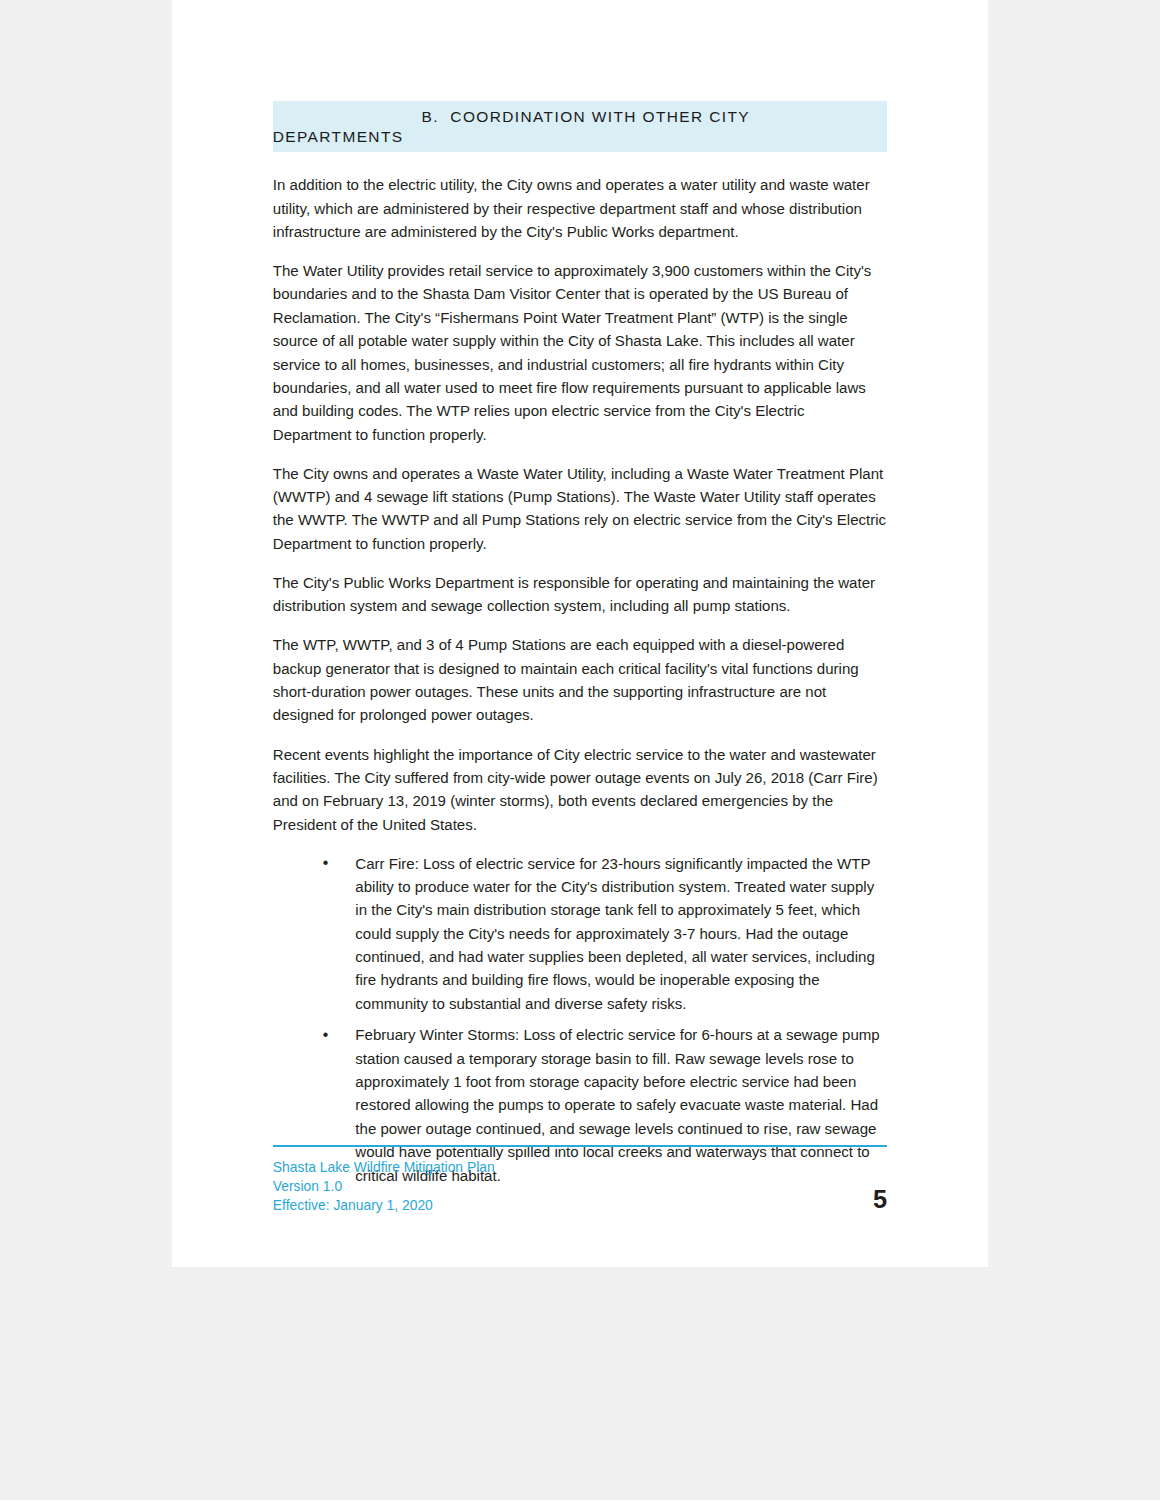B. Coordination with Other City Departments
In addition to the electric utility, the City owns and operates a water utility and waste water utility, which are administered by their respective department staff and whose distribution infrastructure are administered by the City's Public Works department.
The Water Utility provides retail service to approximately 3,900 customers within the City's boundaries and to the Shasta Dam Visitor Center that is operated by the US Bureau of Reclamation. The City's “Fishermans Point Water Treatment Plant” (WTP) is the single source of all potable water supply within the City of Shasta Lake. This includes all water service to all homes, businesses, and industrial customers; all fire hydrants within City boundaries, and all water used to meet fire flow requirements pursuant to applicable laws and building codes. The WTP relies upon electric service from the City's Electric Department to function properly.
The City owns and operates a Waste Water Utility, including a Waste Water Treatment Plant (WWTP) and 4 sewage lift stations (Pump Stations). The Waste Water Utility staff operates the WWTP. The WWTP and all Pump Stations rely on electric service from the City's Electric Department to function properly.
The City's Public Works Department is responsible for operating and maintaining the water distribution system and sewage collection system, including all pump stations.
The WTP, WWTP, and 3 of 4 Pump Stations are each equipped with a diesel-powered backup generator that is designed to maintain each critical facility's vital functions during short-duration power outages. These units and the supporting infrastructure are not designed for prolonged power outages.
Recent events highlight the importance of City electric service to the water and wastewater facilities. The City suffered from city-wide power outage events on July 26, 2018 (Carr Fire) and on February 13, 2019 (winter storms), both events declared emergencies by the President of the United States.
Carr Fire: Loss of electric service for 23-hours significantly impacted the WTP ability to produce water for the City's distribution system. Treated water supply in the City's main distribution storage tank fell to approximately 5 feet, which could supply the City's needs for approximately 3-7 hours. Had the outage continued, and had water supplies been depleted, all water services, including fire hydrants and building fire flows, would be inoperable exposing the community to substantial and diverse safety risks.
February Winter Storms: Loss of electric service for 6-hours at a sewage pump station caused a temporary storage basin to fill. Raw sewage levels rose to approximately 1 foot from storage capacity before electric service had been restored allowing the pumps to operate to safely evacuate waste material. Had the power outage continued, and sewage levels continued to rise, raw sewage would have potentially spilled into local creeks and waterways that connect to critical wildlife habitat.
Shasta Lake Wildfire Mitigation Plan
Version 1.0
Effective: January 1, 2020
5